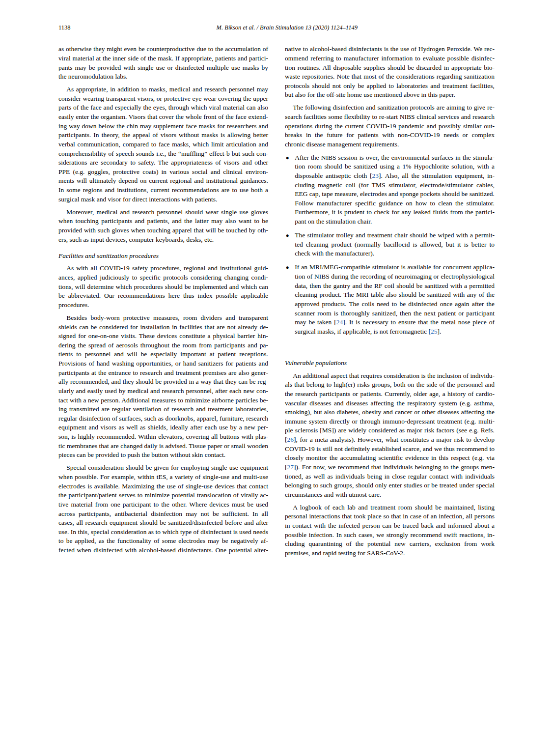1138 M. Bikson et al. / Brain Stimulation 13 (2020) 1124–1149
as otherwise they might even be counterproductive due to the accumulation of viral material at the inner side of the mask. If appropriate, patients and participants may be provided with single use or disinfected multiple use masks by the neuromodulation labs.
As appropriate, in addition to masks, medical and research personnel may consider wearing transparent visors, or protective eye wear covering the upper parts of the face and especially the eyes, through which viral material can also easily enter the organism. Visors that cover the whole front of the face extending way down below the chin may supplement face masks for researchers and participants. In theory, the appeal of visors without masks is allowing better verbal communication, compared to face masks, which limit articulation and comprehensibility of speech sounds i.e., the “muffling” effect-b but such considerations are secondary to safety. The appropriateness of visors and other PPE (e.g. goggles, protective coats) in various social and clinical environments will ultimately depend on current regional and institutional guidances. In some regions and institutions, current recommendations are to use both a surgical mask and visor for direct interactions with patients.
Moreover, medical and research personnel should wear single use gloves when touching participants and patients, and the latter may also want to be provided with such gloves when touching apparel that will be touched by others, such as input devices, computer keyboards, desks, etc.
Facilities and sanitization procedures
As with all COVID-19 safety procedures, regional and institutional guidances, applied judiciously to specific protocols considering changing conditions, will determine which procedures should be implemented and which can be abbreviated. Our recommendations here thus index possible applicable procedures.
Besides body-worn protective measures, room dividers and transparent shields can be considered for installation in facilities that are not already designed for one-on-one visits. These devices constitute a physical barrier hindering the spread of aerosols throughout the room from participants and patients to personnel and will be especially important at patient receptions. Provisions of hand washing opportunities, or hand sanitizers for patients and participants at the entrance to research and treatment premises are also generally recommended, and they should be provided in a way that they can be regularly and easily used by medical and research personnel, after each new contact with a new person. Additional measures to minimize airborne particles being transmitted are regular ventilation of research and treatment laboratories, regular disinfection of surfaces, such as doorknobs, apparel, furniture, research equipment and visors as well as shields, ideally after each use by a new person, is highly recommended. Within elevators, covering all buttons with plastic membranes that are changed daily is advised. Tissue paper or small wooden pieces can be provided to push the button without skin contact.
Special consideration should be given for employing single-use equipment when possible. For example, within tES, a variety of single-use and multi-use electrodes is available. Maximizing the use of single-use devices that contact the participant/patient serves to minimize potential translocation of virally active material from one participant to the other. Where devices must be used across participants, antibacterial disinfection may not be sufficient. In all cases, all research equipment should be sanitized/disinfected before and after use. In this, special consideration as to which type of disinfectant is used needs to be applied, as the functionality of some electrodes may be negatively affected when disinfected with alcohol-based disinfectants. One potential alternative to alcohol-based disinfectants is the use of Hydrogen Peroxide. We recommend referring to manufacturer information to evaluate possible disinfection routines. All disposable supplies should be discarded in appropriate bio-waste repositories. Note that most of the considerations regarding sanitization protocols should not only be applied to laboratories and treatment facilities, but also for the off-site home use mentioned above in this paper.
The following disinfection and sanitization protocols are aiming to give research facilities some flexibility to re-start NIBS clinical services and research operations during the current COVID-19 pandemic and possibly similar outbreaks in the future for patients with non-COVID-19 needs or complex chronic disease management requirements.
After the NIBS session is over, the environmental surfaces in the stimulation room should be sanitized using a 1% Hypochlorite solution, with a disposable antiseptic cloth [23]. Also, all the stimulation equipment, including magnetic coil (for TMS stimulator, electrode/stimulator cables, EEG cap, tape measure, electrodes and sponge pockets should be sanitized. Follow manufacturer specific guidance on how to clean the stimulator. Furthermore, it is prudent to check for any leaked fluids from the participant on the stimulation chair.
The stimulator trolley and treatment chair should be wiped with a permitted cleaning product (normally bacillocid is allowed, but it is better to check with the manufacturer).
If an MRI/MEG-compatible stimulator is available for concurrent application of NIBS during the recording of neuroimaging or electrophysiological data, then the gantry and the RF coil should be sanitized with a permitted cleaning product. The MRI table also should be sanitized with any of the approved products. The coils need to be disinfected once again after the scanner room is thoroughly sanitized, then the next patient or participant may be taken [24]. It is necessary to ensure that the metal nose piece of surgical masks, if applicable, is not ferromagnetic [25].
Vulnerable populations
An additional aspect that requires consideration is the inclusion of individuals that belong to high(er) risks groups, both on the side of the personnel and the research participants or patients. Currently, older age, a history of cardiovascular diseases and diseases affecting the respiratory system (e.g. asthma, smoking), but also diabetes, obesity and cancer or other diseases affecting the immune system directly or through immuno-depressant treatment (e.g. multiple sclerosis [MS]) are widely considered as major risk factors (see e.g. Refs. [26], for a meta-analysis). However, what constitutes a major risk to develop COVID-19 is still not definitely established scarce, and we thus recommend to closely monitor the accumulating scientific evidence in this respect (e.g. via [27]). For now, we recommend that individuals belonging to the groups mentioned, as well as individuals being in close regular contact with individuals belonging to such groups, should only enter studies or be treated under special circumstances and with utmost care.
A logbook of each lab and treatment room should be maintained, listing personal interactions that took place so that in case of an infection, all persons in contact with the infected person can be traced back and informed about a possible infection. In such cases, we strongly recommend swift reactions, including quarantining of the potential new carriers, exclusion from work premises, and rapid testing for SARS-CoV-2.